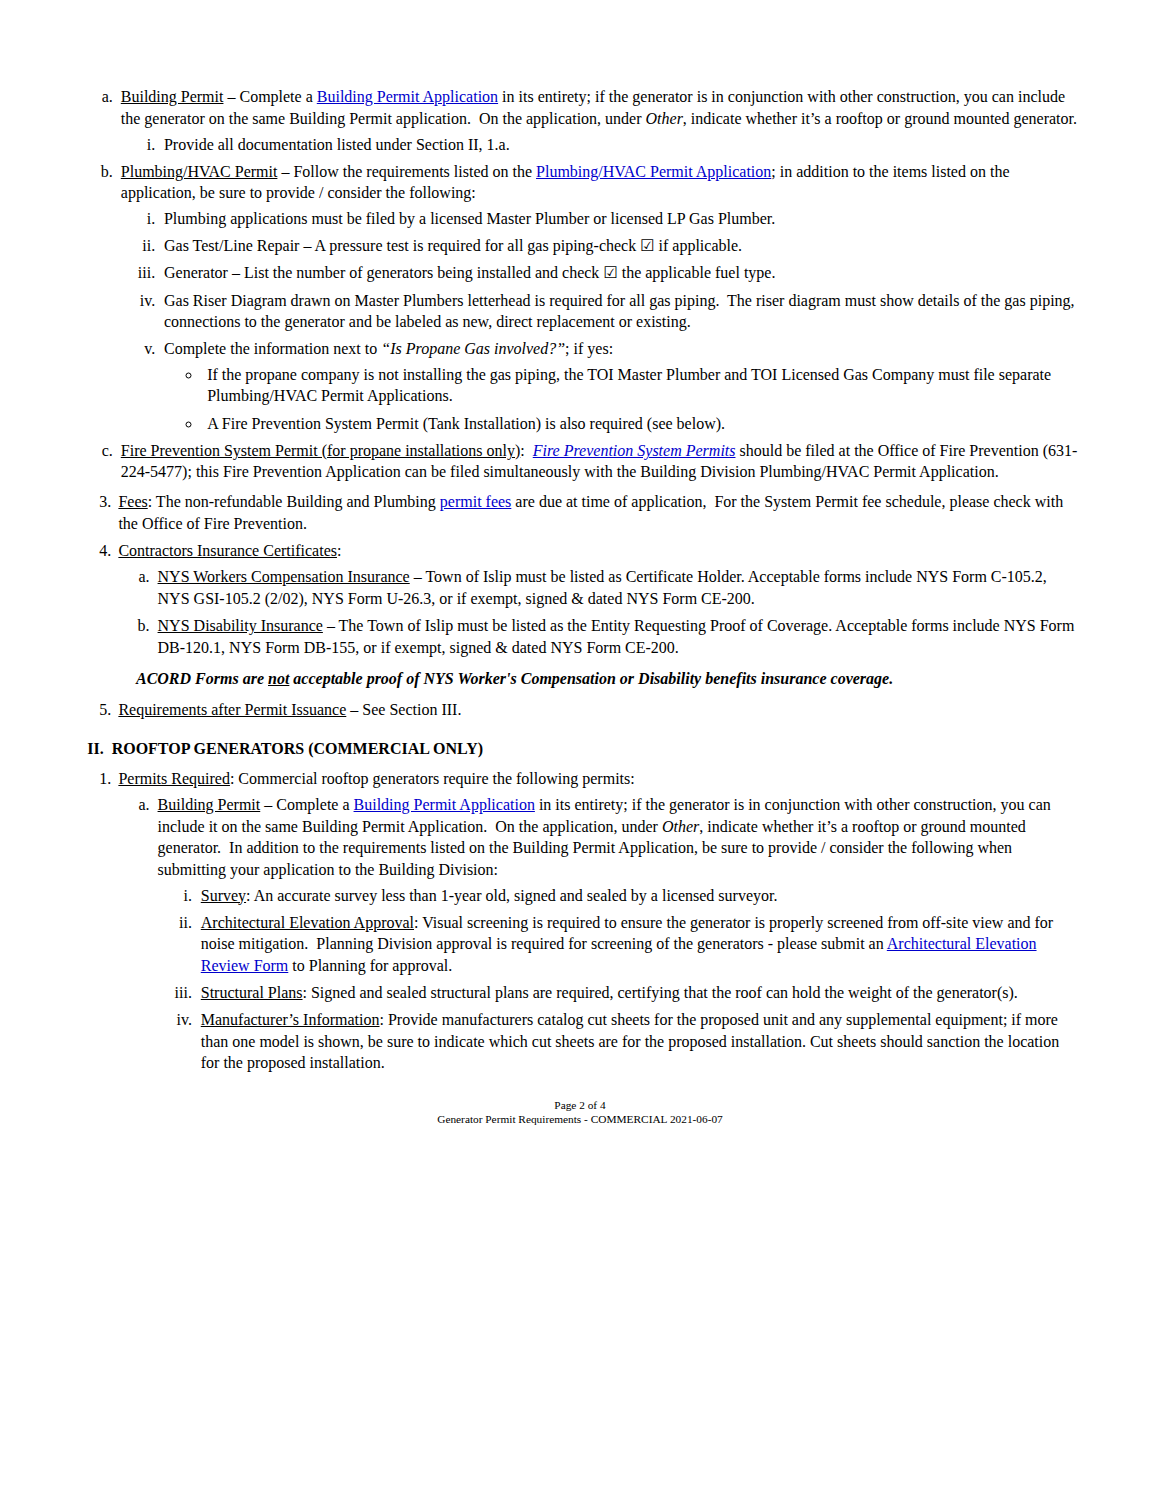Building Permit – Complete a Building Permit Application in its entirety; if the generator is in conjunction with other construction, you can include the generator on the same Building Permit application. On the application, under Other, indicate whether it’s a rooftop or ground mounted generator.
Provide all documentation listed under Section II, 1.a.
Plumbing/HVAC Permit – Follow the requirements listed on the Plumbing/HVAC Permit Application; in addition to the items listed on the application, be sure to provide / consider the following:
Plumbing applications must be filed by a licensed Master Plumber or licensed LP Gas Plumber.
Gas Test/Line Repair – A pressure test is required for all gas piping-check ☑ if applicable.
Generator – List the number of generators being installed and check ☑ the applicable fuel type.
Gas Riser Diagram drawn on Master Plumbers letterhead is required for all gas piping. The riser diagram must show details of the gas piping, connections to the generator and be labeled as new, direct replacement or existing.
Complete the information next to “Is Propane Gas involved?”; if yes:
If the propane company is not installing the gas piping, the TOI Master Plumber and TOI Licensed Gas Company must file separate Plumbing/HVAC Permit Applications.
A Fire Prevention System Permit (Tank Installation) is also required (see below).
Fire Prevention System Permit (for propane installations only): Fire Prevention System Permits should be filed at the Office of Fire Prevention (631-224-5477); this Fire Prevention Application can be filed simultaneously with the Building Division Plumbing/HVAC Permit Application.
Fees: The non-refundable Building and Plumbing permit fees are due at time of application, For the System Permit fee schedule, please check with the Office of Fire Prevention.
Contractors Insurance Certificates:
NYS Workers Compensation Insurance – Town of Islip must be listed as Certificate Holder. Acceptable forms include NYS Form C-105.2, NYS GSI-105.2 (2/02), NYS Form U-26.3, or if exempt, signed & dated NYS Form CE-200.
NYS Disability Insurance – The Town of Islip must be listed as the Entity Requesting Proof of Coverage. Acceptable forms include NYS Form DB-120.1, NYS Form DB-155, or if exempt, signed & dated NYS Form CE-200.
ACORD Forms are not acceptable proof of NYS Worker's Compensation or Disability benefits insurance coverage.
Requirements after Permit Issuance – See Section III.
II. ROOFTOP GENERATORS (COMMERCIAL ONLY)
Permits Required: Commercial rooftop generators require the following permits:
Building Permit – Complete a Building Permit Application in its entirety; if the generator is in conjunction with other construction, you can include it on the same Building Permit Application. On the application, under Other, indicate whether it’s a rooftop or ground mounted generator. In addition to the requirements listed on the Building Permit Application, be sure to provide / consider the following when submitting your application to the Building Division:
Survey: An accurate survey less than 1-year old, signed and sealed by a licensed surveyor.
Architectural Elevation Approval: Visual screening is required to ensure the generator is properly screened from off-site view and for noise mitigation. Planning Division approval is required for screening of the generators - please submit an Architectural Elevation Review Form to Planning for approval.
Structural Plans: Signed and sealed structural plans are required, certifying that the roof can hold the weight of the generator(s).
Manufacturer’s Information: Provide manufacturers catalog cut sheets for the proposed unit and any supplemental equipment; if more than one model is shown, be sure to indicate which cut sheets are for the proposed installation. Cut sheets should sanction the location for the proposed installation.
Page 2 of 4
Generator Permit Requirements - COMMERCIAL 2021-06-07